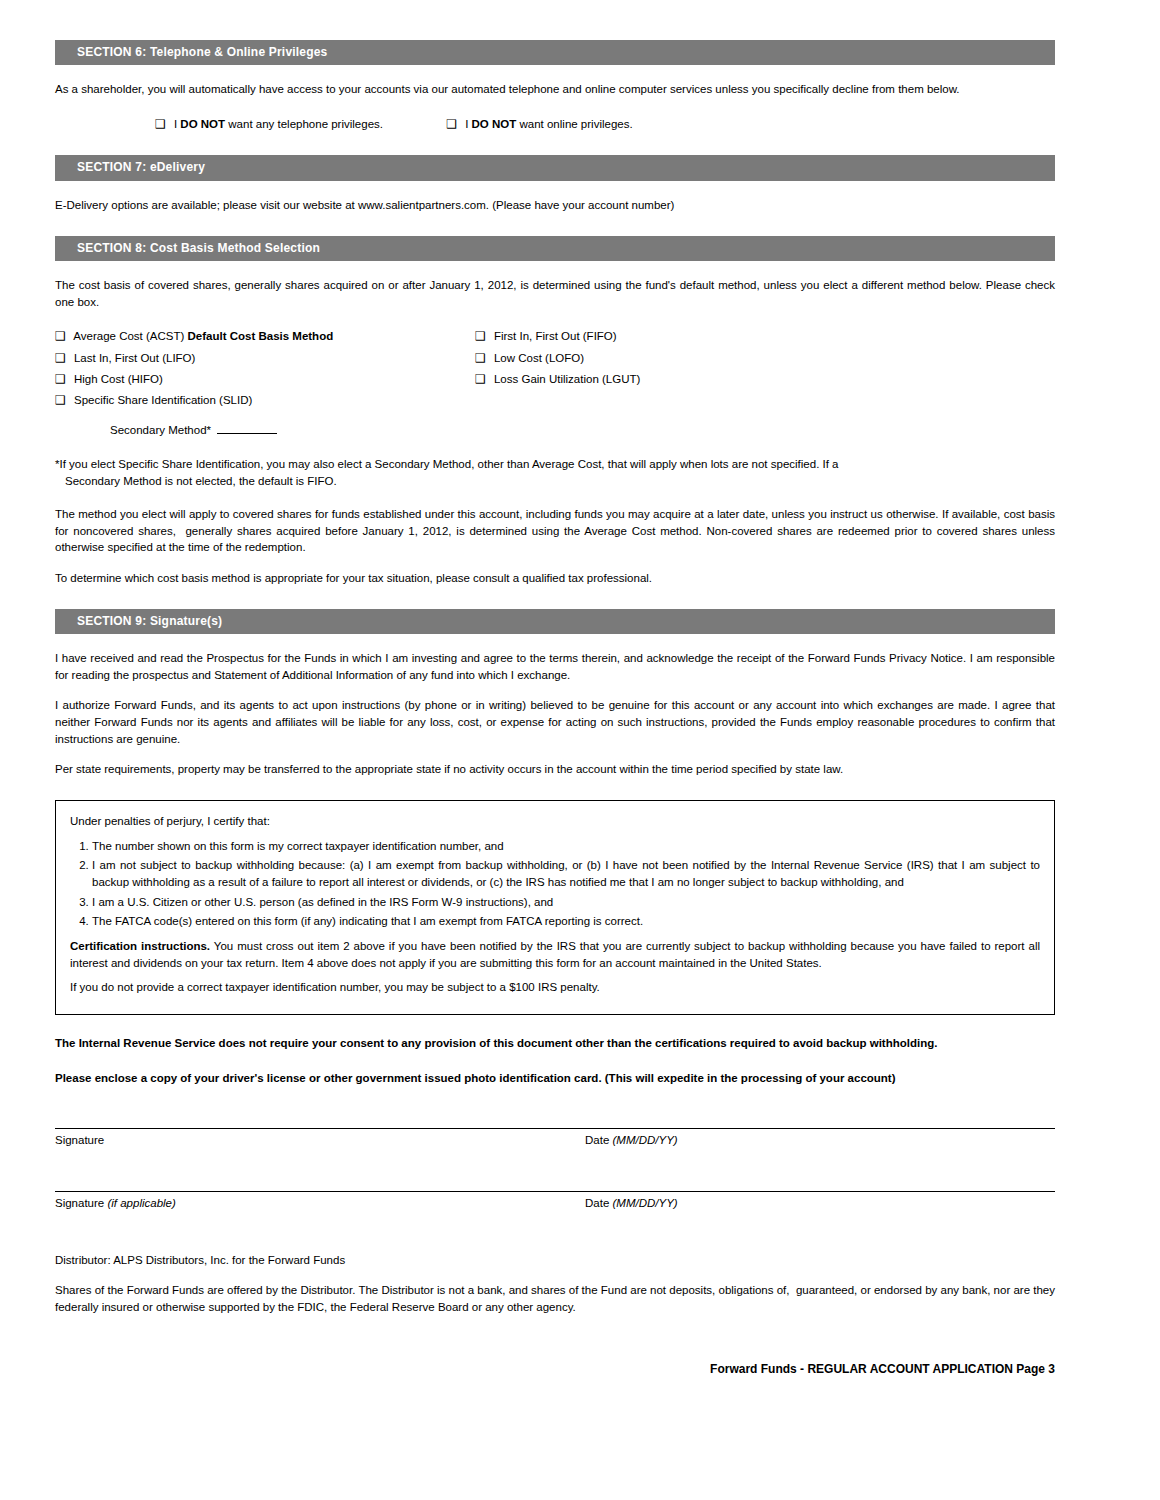SECTION 6: Telephone & Online Privileges
As a shareholder, you will automatically have access to your accounts via our automated telephone and online computer services unless you specifically decline from them below.
❑ I DO NOT want any telephone privileges. ❑ I DO NOT want online privileges.
SECTION 7: eDelivery
E-Delivery options are available; please visit our website at www.salientpartners.com. (Please have your account number)
SECTION 8: Cost Basis Method Selection
The cost basis of covered shares, generally shares acquired on or after January 1, 2012, is determined using the fund's default method, unless you elect a different method below. Please check one box.
| ❑ Average Cost (ACST) Default Cost Basis Method | ❑ First In, First Out (FIFO) |
| ❑ Last In, First Out (LIFO) | ❑ Low Cost (LOFO) |
| ❑ High Cost (HIFO) | ❑ Loss Gain Utilization (LGUT) |
| ❑ Specific Share Identification (SLID) | |
Secondary Method*
*If you elect Specific Share Identification, you may also elect a Secondary Method, other than Average Cost, that will apply when lots are not specified. If aSecondary Method is not elected, the default is FIFO.
The method you elect will apply to covered shares for funds established under this account, including funds you may acquire at a later date, unless you instruct us otherwise. If available, cost basis for noncovered shares, generally shares acquired before January 1, 2012, is determined using the Average Cost method. Non-covered shares are redeemed prior to covered shares unless otherwise specified at the time of the redemption.
To determine which cost basis method is appropriate for your tax situation, please consult a qualified tax professional.
SECTION 9: Signature(s)
I have received and read the Prospectus for the Funds in which I am investing and agree to the terms therein, and acknowledge the receipt of the Forward Funds Privacy Notice. I am responsible for reading the prospectus and Statement of Additional Information of any fund into which I exchange.
I authorize Forward Funds, and its agents to act upon instructions (by phone or in writing) believed to be genuine for this account or any account into which exchanges are made. I agree that neither Forward Funds nor its agents and affiliates will be liable for any loss, cost, or expense for acting on such instructions, provided the Funds employ reasonable procedures to confirm that instructions are genuine.
Per state requirements, property may be transferred to the appropriate state if no activity occurs in the account within the time period specified by state law.
Under penalties of perjury, I certify that:
The number shown on this form is my correct taxpayer identification number, and
I am not subject to backup withholding because: (a) I am exempt from backup withholding, or (b) I have not been notified by the Internal Revenue Service (IRS) that I am subject to backup withholding as a result of a failure to report all interest or dividends, or (c) the IRS has notified me that I am no longer subject to backup withholding, and
I am a U.S. Citizen or other U.S. person (as defined in the IRS Form W-9 instructions), and
The FATCA code(s) entered on this form (if any) indicating that I am exempt from FATCA reporting is correct.
Certification instructions. You must cross out item 2 above if you have been notified by the IRS that you are currently subject to backup withholding because you have failed to report all interest and dividends on your tax return. Item 4 above does not apply if you are submitting this form for an account maintained in the United States.
If you do not provide a correct taxpayer identification number, you may be subject to a $100 IRS penalty.
The Internal Revenue Service does not require your consent to any provision of this document other than the certifications required to avoid backup withholding.
Please enclose a copy of your driver's license or other government issued photo identification card. (This will expedite in the processing of your account)
Signature Date (MM/DD/YY)
Signature (if applicable) Date (MM/DD/YY)
Distributor: ALPS Distributors, Inc. for the Forward Funds
Shares of the Forward Funds are offered by the Distributor. The Distributor is not a bank, and shares of the Fund are not deposits, obligations of, guaranteed, or endorsed by any bank, nor are they federally insured or otherwise supported by the FDIC, the Federal Reserve Board or any other agency.
Forward Funds - REGULAR ACCOUNT APPLICATION Page 3